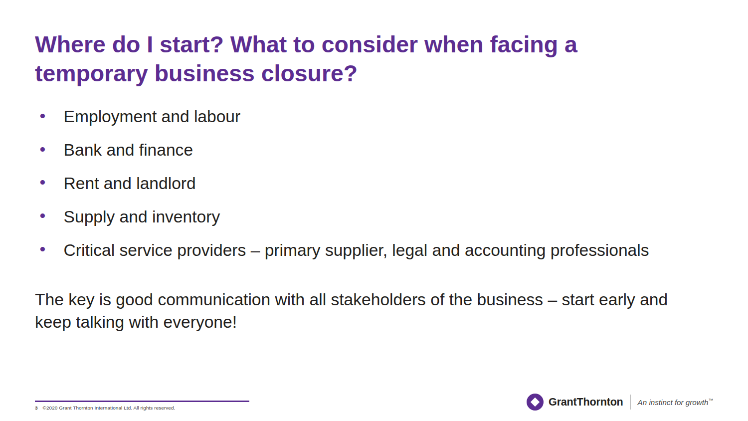Where do I start? What to consider when facing a temporary business closure?
Employment and labour
Bank and finance
Rent and landlord
Supply and inventory
Critical service providers – primary supplier, legal and accounting professionals
The key is good communication with all stakeholders of the business – start early and keep talking with everyone!
3©2020 Grant Thornton International Ltd. All rights reserved.
GrantThornton
An instinct for growth™